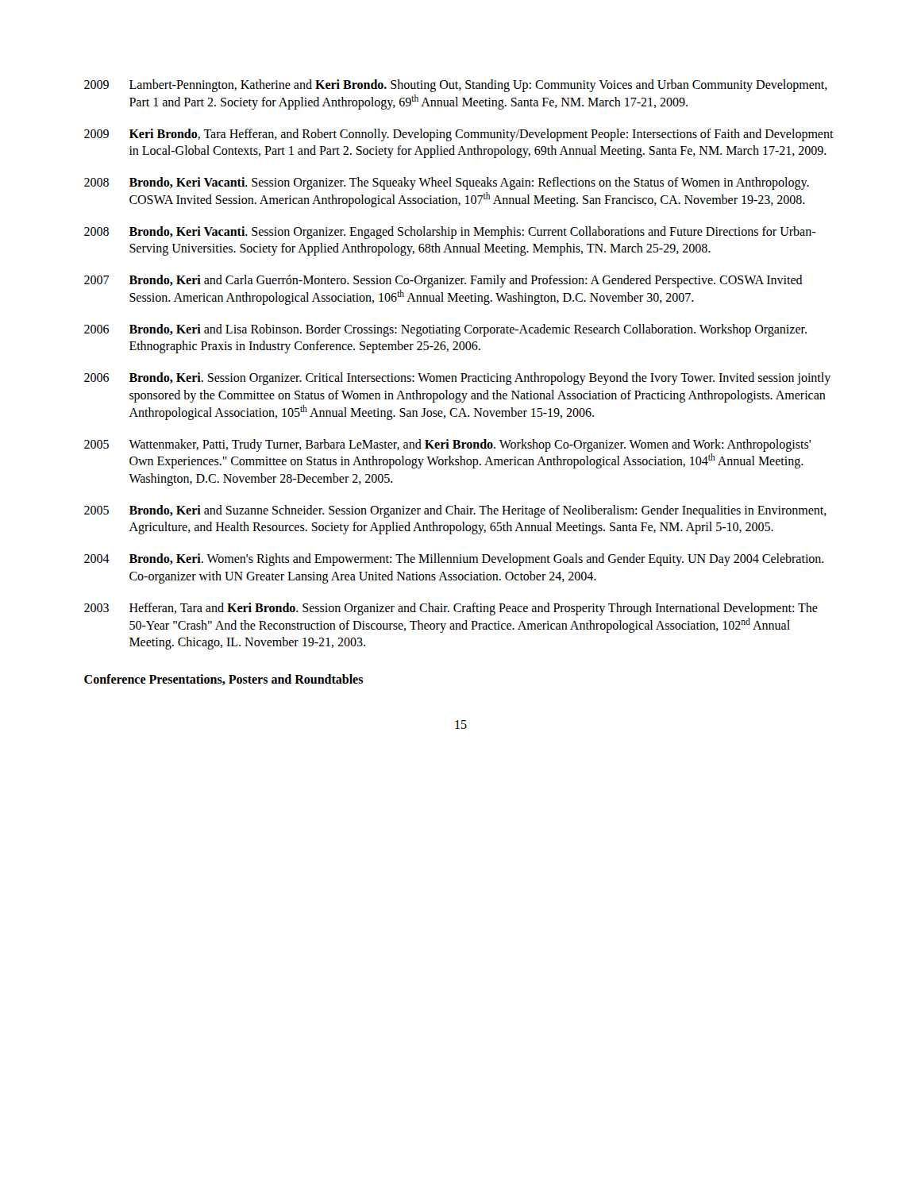2009
Lambert-Pennington, Katherine and Keri Brondo. Shouting Out, Standing Up: Community Voices and Urban Community Development, Part 1 and Part 2. Society for Applied Anthropology, 69th Annual Meeting. Santa Fe, NM. March 17-21, 2009.
2009
Keri Brondo, Tara Hefferan, and Robert Connolly. Developing Community/Development People: Intersections of Faith and Development in Local-Global Contexts, Part 1 and Part 2. Society for Applied Anthropology, 69th Annual Meeting. Santa Fe, NM. March 17-21, 2009.
2008
Brondo, Keri Vacanti. Session Organizer. The Squeaky Wheel Squeaks Again: Reflections on the Status of Women in Anthropology. COSWA Invited Session. American Anthropological Association, 107th Annual Meeting. San Francisco, CA. November 19-23, 2008.
2008
Brondo, Keri Vacanti. Session Organizer. Engaged Scholarship in Memphis: Current Collaborations and Future Directions for Urban-Serving Universities. Society for Applied Anthropology, 68th Annual Meeting. Memphis, TN. March 25-29, 2008.
2007
Brondo, Keri and Carla Guerrón-Montero. Session Co-Organizer. Family and Profession: A Gendered Perspective. COSWA Invited Session. American Anthropological Association, 106th Annual Meeting. Washington, D.C. November 30, 2007.
2006
Brondo, Keri and Lisa Robinson. Border Crossings: Negotiating Corporate-Academic Research Collaboration. Workshop Organizer. Ethnographic Praxis in Industry Conference. September 25-26, 2006.
2006
Brondo, Keri. Session Organizer. Critical Intersections: Women Practicing Anthropology Beyond the Ivory Tower. Invited session jointly sponsored by the Committee on Status of Women in Anthropology and the National Association of Practicing Anthropologists. American Anthropological Association, 105th Annual Meeting. San Jose, CA. November 15-19, 2006.
2005
Wattenmaker, Patti, Trudy Turner, Barbara LeMaster, and Keri Brondo. Workshop Co-Organizer. Women and Work: Anthropologists' Own Experiences." Committee on Status in Anthropology Workshop. American Anthropological Association, 104th Annual Meeting. Washington, D.C. November 28-December 2, 2005.
2005
Brondo, Keri and Suzanne Schneider. Session Organizer and Chair. The Heritage of Neoliberalism: Gender Inequalities in Environment, Agriculture, and Health Resources. Society for Applied Anthropology, 65th Annual Meetings. Santa Fe, NM. April 5-10, 2005.
2004
Brondo, Keri. Women's Rights and Empowerment: The Millennium Development Goals and Gender Equity. UN Day 2004 Celebration. Co-organizer with UN Greater Lansing Area United Nations Association. October 24, 2004.
2003
Hefferan, Tara and Keri Brondo. Session Organizer and Chair. Crafting Peace and Prosperity Through International Development: The 50-Year "Crash" And the Reconstruction of Discourse, Theory and Practice. American Anthropological Association, 102nd Annual Meeting. Chicago, IL. November 19-21, 2003.
Conference Presentations, Posters and Roundtables
15